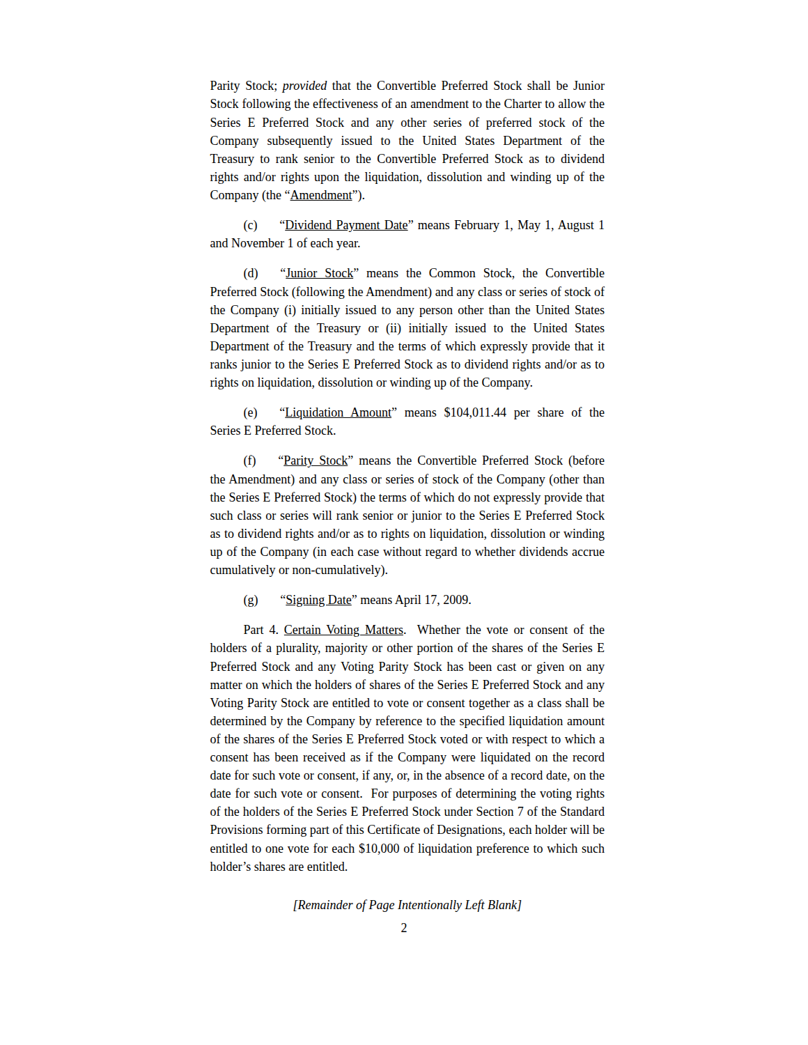Parity Stock; provided that the Convertible Preferred Stock shall be Junior Stock following the effectiveness of an amendment to the Charter to allow the Series E Preferred Stock and any other series of preferred stock of the Company subsequently issued to the United States Department of the Treasury to rank senior to the Convertible Preferred Stock as to dividend rights and/or rights upon the liquidation, dissolution and winding up of the Company (the “Amendment”).
(c) “Dividend Payment Date” means February 1, May 1, August 1 and November 1 of each year.
(d) “Junior Stock” means the Common Stock, the Convertible Preferred Stock (following the Amendment) and any class or series of stock of the Company (i) initially issued to any person other than the United States Department of the Treasury or (ii) initially issued to the United States Department of the Treasury and the terms of which expressly provide that it ranks junior to the Series E Preferred Stock as to dividend rights and/or as to rights on liquidation, dissolution or winding up of the Company.
(e) “Liquidation Amount” means $104,011.44 per share of the Series E Preferred Stock.
(f) “Parity Stock” means the Convertible Preferred Stock (before the Amendment) and any class or series of stock of the Company (other than the Series E Preferred Stock) the terms of which do not expressly provide that such class or series will rank senior or junior to the Series E Preferred Stock as to dividend rights and/or as to rights on liquidation, dissolution or winding up of the Company (in each case without regard to whether dividends accrue cumulatively or non-cumulatively).
(g) “Signing Date” means April 17, 2009.
Part 4. Certain Voting Matters. Whether the vote or consent of the holders of a plurality, majority or other portion of the shares of the Series E Preferred Stock and any Voting Parity Stock has been cast or given on any matter on which the holders of shares of the Series E Preferred Stock and any Voting Parity Stock are entitled to vote or consent together as a class shall be determined by the Company by reference to the specified liquidation amount of the shares of the Series E Preferred Stock voted or with respect to which a consent has been received as if the Company were liquidated on the record date for such vote or consent, if any, or, in the absence of a record date, on the date for such vote or consent. For purposes of determining the voting rights of the holders of the Series E Preferred Stock under Section 7 of the Standard Provisions forming part of this Certificate of Designations, each holder will be entitled to one vote for each $10,000 of liquidation preference to which such holder’s shares are entitled.
[Remainder of Page Intentionally Left Blank]
2